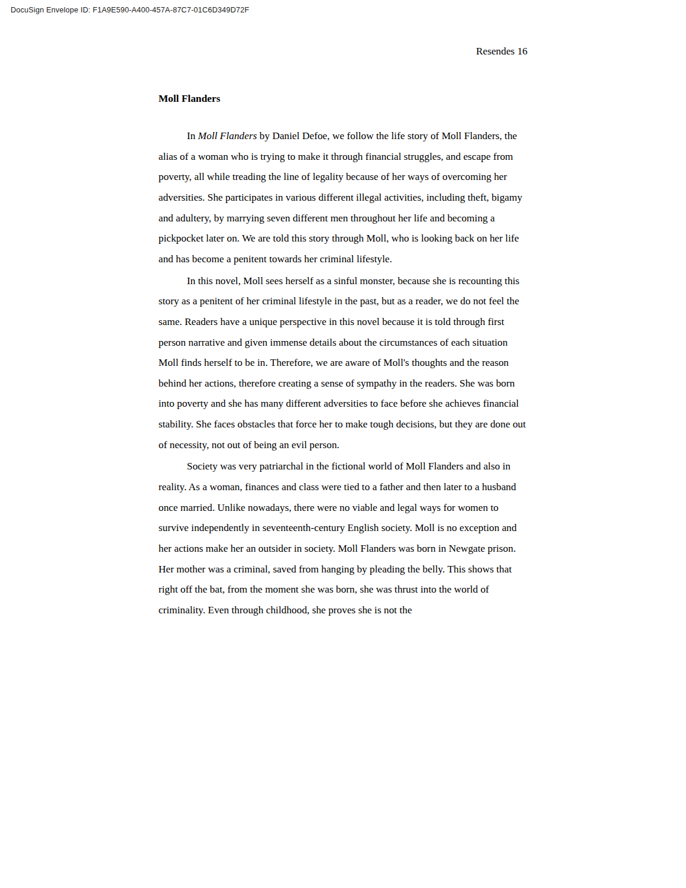DocuSign Envelope ID: F1A9E590-A400-457A-87C7-01C6D349D72F
Resendes 16
Moll Flanders
In Moll Flanders by Daniel Defoe, we follow the life story of Moll Flanders, the alias of a woman who is trying to make it through financial struggles, and escape from poverty, all while treading the line of legality because of her ways of overcoming her adversities. She participates in various different illegal activities, including theft, bigamy and adultery, by marrying seven different men throughout her life and becoming a pickpocket later on. We are told this story through Moll, who is looking back on her life and has become a penitent towards her criminal lifestyle.
In this novel, Moll sees herself as a sinful monster, because she is recounting this story as a penitent of her criminal lifestyle in the past, but as a reader, we do not feel the same. Readers have a unique perspective in this novel because it is told through first person narrative and given immense details about the circumstances of each situation Moll finds herself to be in. Therefore, we are aware of Moll's thoughts and the reason behind her actions, therefore creating a sense of sympathy in the readers. She was born into poverty and she has many different adversities to face before she achieves financial stability. She faces obstacles that force her to make tough decisions, but they are done out of necessity, not out of being an evil person.
Society was very patriarchal in the fictional world of Moll Flanders and also in reality. As a woman, finances and class were tied to a father and then later to a husband once married. Unlike nowadays, there were no viable and legal ways for women to survive independently in seventeenth-century English society. Moll is no exception and her actions make her an outsider in society. Moll Flanders was born in Newgate prison. Her mother was a criminal, saved from hanging by pleading the belly. This shows that right off the bat, from the moment she was born, she was thrust into the world of criminality. Even through childhood, she proves she is not the